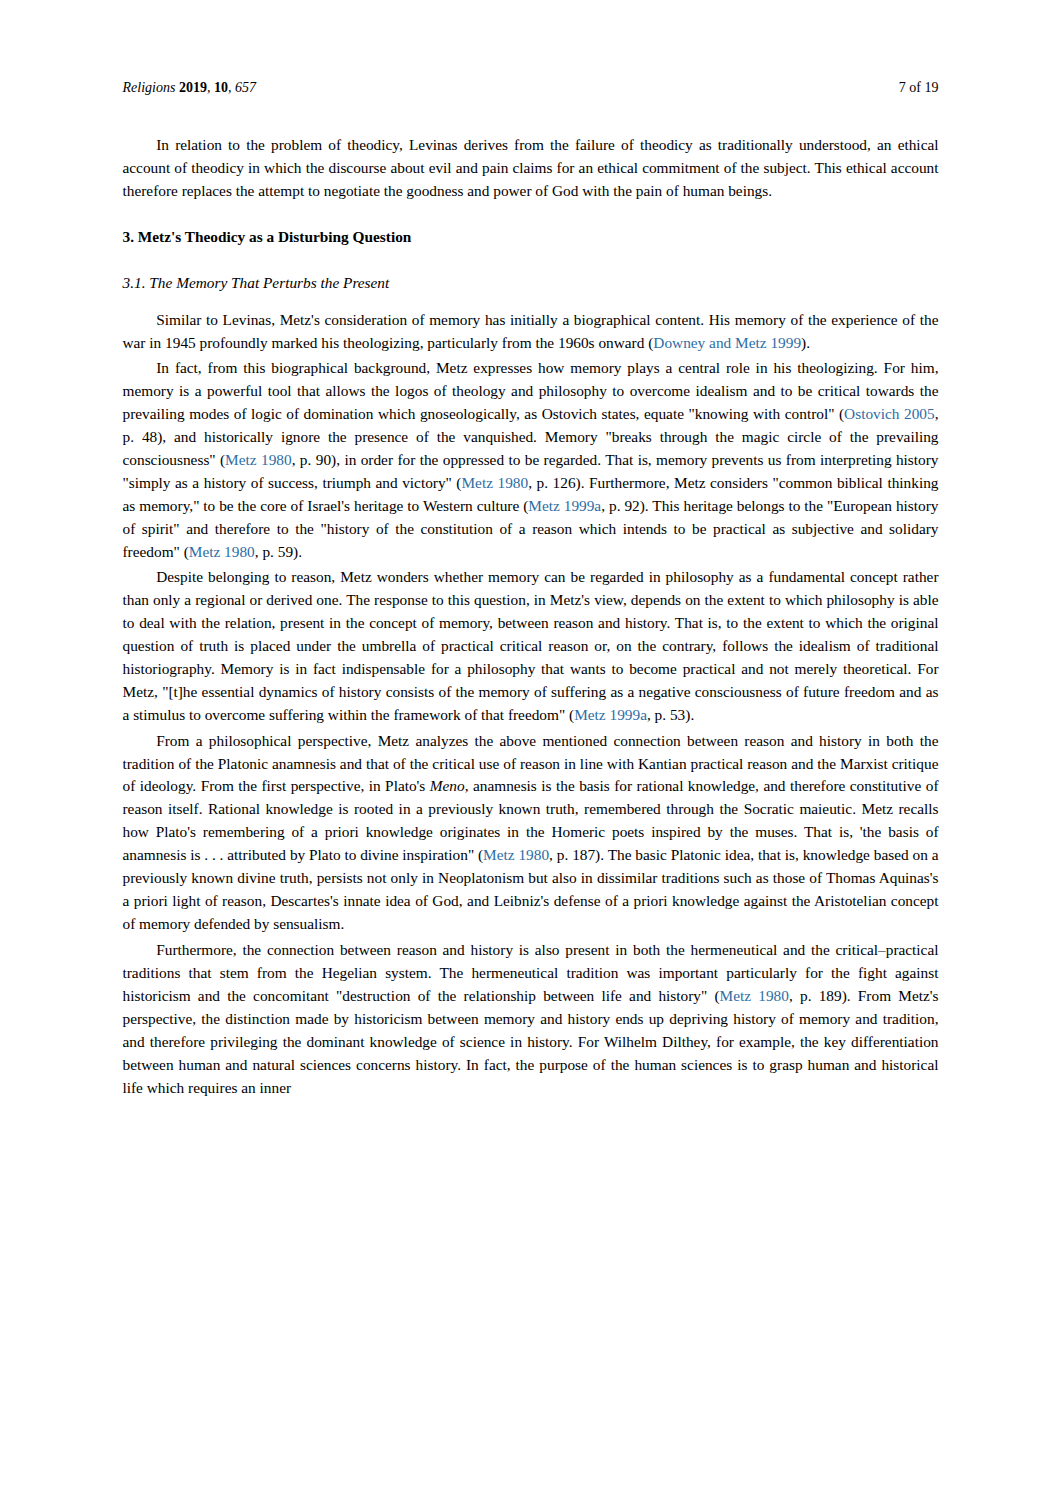Religions 2019, 10, 657
7 of 19
In relation to the problem of theodicy, Levinas derives from the failure of theodicy as traditionally understood, an ethical account of theodicy in which the discourse about evil and pain claims for an ethical commitment of the subject. This ethical account therefore replaces the attempt to negotiate the goodness and power of God with the pain of human beings.
3. Metz's Theodicy as a Disturbing Question
3.1. The Memory That Perturbs the Present
Similar to Levinas, Metz's consideration of memory has initially a biographical content. His memory of the experience of the war in 1945 profoundly marked his theologizing, particularly from the 1960s onward (Downey and Metz 1999).
In fact, from this biographical background, Metz expresses how memory plays a central role in his theologizing. For him, memory is a powerful tool that allows the logos of theology and philosophy to overcome idealism and to be critical towards the prevailing modes of logic of domination which gnoseologically, as Ostovich states, equate "knowing with control" (Ostovich 2005, p. 48), and historically ignore the presence of the vanquished. Memory "breaks through the magic circle of the prevailing consciousness" (Metz 1980, p. 90), in order for the oppressed to be regarded. That is, memory prevents us from interpreting history "simply as a history of success, triumph and victory" (Metz 1980, p. 126). Furthermore, Metz considers "common biblical thinking as memory," to be the core of Israel's heritage to Western culture (Metz 1999a, p. 92). This heritage belongs to the "European history of spirit" and therefore to the "history of the constitution of a reason which intends to be practical as subjective and solidary freedom" (Metz 1980, p. 59).
Despite belonging to reason, Metz wonders whether memory can be regarded in philosophy as a fundamental concept rather than only a regional or derived one. The response to this question, in Metz's view, depends on the extent to which philosophy is able to deal with the relation, present in the concept of memory, between reason and history. That is, to the extent to which the original question of truth is placed under the umbrella of practical critical reason or, on the contrary, follows the idealism of traditional historiography. Memory is in fact indispensable for a philosophy that wants to become practical and not merely theoretical. For Metz, "[t]he essential dynamics of history consists of the memory of suffering as a negative consciousness of future freedom and as a stimulus to overcome suffering within the framework of that freedom" (Metz 1999a, p. 53).
From a philosophical perspective, Metz analyzes the above mentioned connection between reason and history in both the tradition of the Platonic anamnesis and that of the critical use of reason in line with Kantian practical reason and the Marxist critique of ideology. From the first perspective, in Plato's Meno, anamnesis is the basis for rational knowledge, and therefore constitutive of reason itself. Rational knowledge is rooted in a previously known truth, remembered through the Socratic maieutic. Metz recalls how Plato's remembering of a priori knowledge originates in the Homeric poets inspired by the muses. That is, 'the basis of anamnesis is . . . attributed by Plato to divine inspiration" (Metz 1980, p. 187). The basic Platonic idea, that is, knowledge based on a previously known divine truth, persists not only in Neoplatonism but also in dissimilar traditions such as those of Thomas Aquinas's a priori light of reason, Descartes's innate idea of God, and Leibniz's defense of a priori knowledge against the Aristotelian concept of memory defended by sensualism.
Furthermore, the connection between reason and history is also present in both the hermeneutical and the critical–practical traditions that stem from the Hegelian system. The hermeneutical tradition was important particularly for the fight against historicism and the concomitant "destruction of the relationship between life and history" (Metz 1980, p. 189). From Metz's perspective, the distinction made by historicism between memory and history ends up depriving history of memory and tradition, and therefore privileging the dominant knowledge of science in history. For Wilhelm Dilthey, for example, the key differentiation between human and natural sciences concerns history. In fact, the purpose of the human sciences is to grasp human and historical life which requires an inner